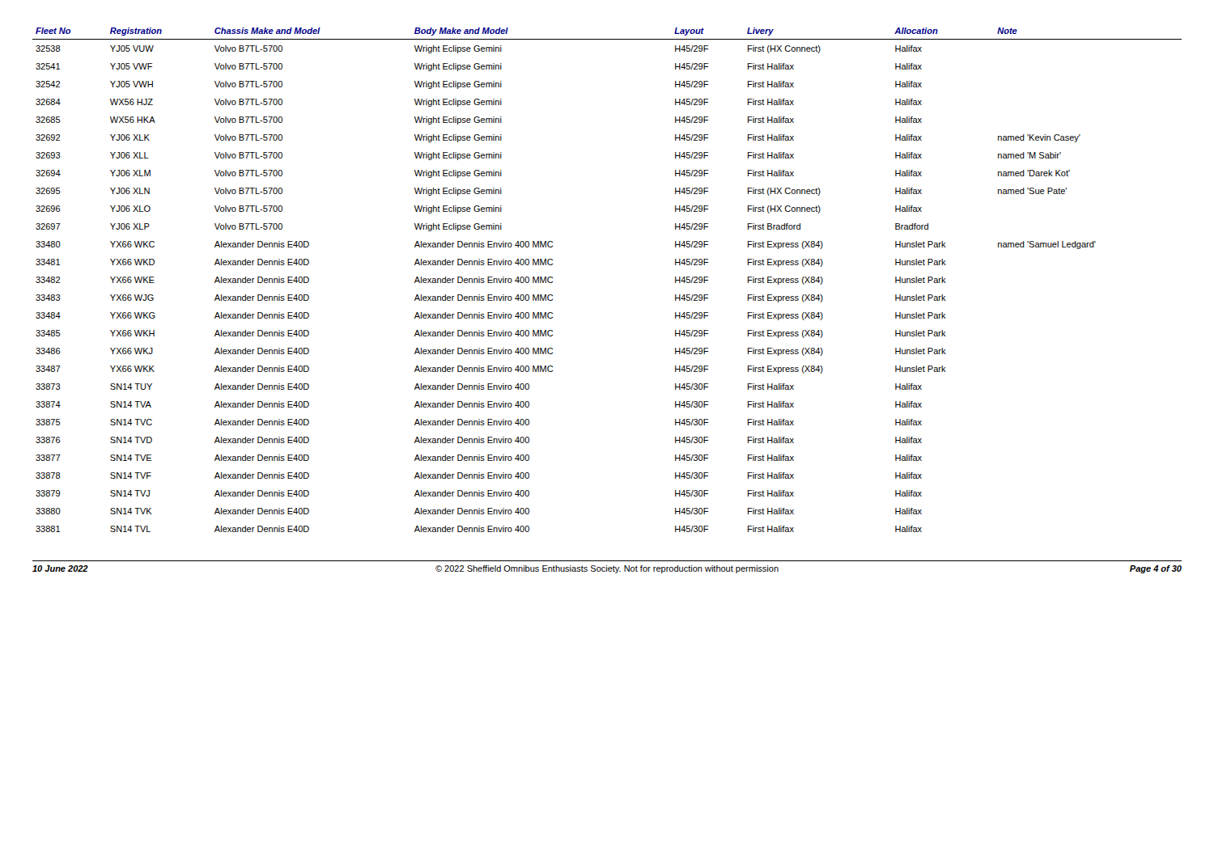| Fleet No | Registration | Chassis Make and Model | Body Make and Model | Layout | Livery | Allocation | Note |
| --- | --- | --- | --- | --- | --- | --- | --- |
| 32538 | YJ05 VUW | Volvo B7TL-5700 | Wright Eclipse Gemini | H45/29F | First (HX Connect) | Halifax | |
| 32541 | YJ05 VWF | Volvo B7TL-5700 | Wright Eclipse Gemini | H45/29F | First Halifax | Halifax | |
| 32542 | YJ05 VWH | Volvo B7TL-5700 | Wright Eclipse Gemini | H45/29F | First Halifax | Halifax | |
| 32684 | WX56 HJZ | Volvo B7TL-5700 | Wright Eclipse Gemini | H45/29F | First Halifax | Halifax | |
| 32685 | WX56 HKA | Volvo B7TL-5700 | Wright Eclipse Gemini | H45/29F | First Halifax | Halifax | |
| 32692 | YJ06 XLK | Volvo B7TL-5700 | Wright Eclipse Gemini | H45/29F | First Halifax | Halifax | named 'Kevin Casey' |
| 32693 | YJ06 XLL | Volvo B7TL-5700 | Wright Eclipse Gemini | H45/29F | First Halifax | Halifax | named 'M Sabir' |
| 32694 | YJ06 XLM | Volvo B7TL-5700 | Wright Eclipse Gemini | H45/29F | First Halifax | Halifax | named 'Darek Kot' |
| 32695 | YJ06 XLN | Volvo B7TL-5700 | Wright Eclipse Gemini | H45/29F | First (HX Connect) | Halifax | named 'Sue Pate' |
| 32696 | YJ06 XLO | Volvo B7TL-5700 | Wright Eclipse Gemini | H45/29F | First (HX Connect) | Halifax | |
| 32697 | YJ06 XLP | Volvo B7TL-5700 | Wright Eclipse Gemini | H45/29F | First Bradford | Bradford | |
| 33480 | YX66 WKC | Alexander Dennis E40D | Alexander Dennis Enviro 400 MMC | H45/29F | First Express (X84) | Hunslet Park | named 'Samuel Ledgard' |
| 33481 | YX66 WKD | Alexander Dennis E40D | Alexander Dennis Enviro 400 MMC | H45/29F | First Express (X84) | Hunslet Park | |
| 33482 | YX66 WKE | Alexander Dennis E40D | Alexander Dennis Enviro 400 MMC | H45/29F | First Express (X84) | Hunslet Park | |
| 33483 | YX66 WJG | Alexander Dennis E40D | Alexander Dennis Enviro 400 MMC | H45/29F | First Express (X84) | Hunslet Park | |
| 33484 | YX66 WKG | Alexander Dennis E40D | Alexander Dennis Enviro 400 MMC | H45/29F | First Express (X84) | Hunslet Park | |
| 33485 | YX66 WKH | Alexander Dennis E40D | Alexander Dennis Enviro 400 MMC | H45/29F | First Express (X84) | Hunslet Park | |
| 33486 | YX66 WKJ | Alexander Dennis E40D | Alexander Dennis Enviro 400 MMC | H45/29F | First Express (X84) | Hunslet Park | |
| 33487 | YX66 WKK | Alexander Dennis E40D | Alexander Dennis Enviro 400 MMC | H45/29F | First Express (X84) | Hunslet Park | |
| 33873 | SN14 TUY | Alexander Dennis E40D | Alexander Dennis Enviro 400 | H45/30F | First Halifax | Halifax | |
| 33874 | SN14 TVA | Alexander Dennis E40D | Alexander Dennis Enviro 400 | H45/30F | First Halifax | Halifax | |
| 33875 | SN14 TVC | Alexander Dennis E40D | Alexander Dennis Enviro 400 | H45/30F | First Halifax | Halifax | |
| 33876 | SN14 TVD | Alexander Dennis E40D | Alexander Dennis Enviro 400 | H45/30F | First Halifax | Halifax | |
| 33877 | SN14 TVE | Alexander Dennis E40D | Alexander Dennis Enviro 400 | H45/30F | First Halifax | Halifax | |
| 33878 | SN14 TVF | Alexander Dennis E40D | Alexander Dennis Enviro 400 | H45/30F | First Halifax | Halifax | |
| 33879 | SN14 TVJ | Alexander Dennis E40D | Alexander Dennis Enviro 400 | H45/30F | First Halifax | Halifax | |
| 33880 | SN14 TVK | Alexander Dennis E40D | Alexander Dennis Enviro 400 | H45/30F | First Halifax | Halifax | |
| 33881 | SN14 TVL | Alexander Dennis E40D | Alexander Dennis Enviro 400 | H45/30F | First Halifax | Halifax | |
| 10 June 2022 | © 2022 Sheffield Omnibus Enthusiasts Society. Not for reproduction without permission | Page 4 of 30 |